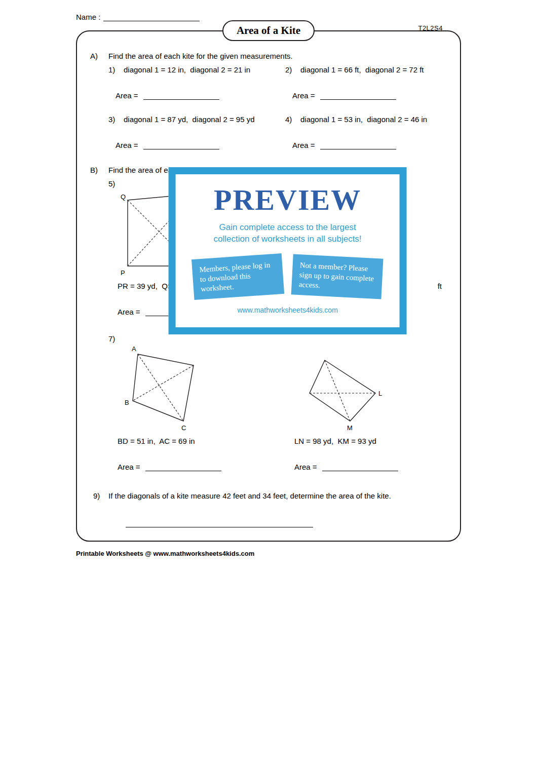Name :
Area of a Kite
T2L2S4
A) Find the area of each kite for the given measurements.
1) diagonal 1 = 12 in, diagonal 2 = 21 in
Area =
2) diagonal 1 = 66 ft, diagonal 2 = 72 ft
Area =
3) diagonal 1 = 87 yd, diagonal 2 = 95 yd
Area =
4) diagonal 1 = 53 in, diagonal 2 = 46 in
Area =
B) Find the area of each k
5)
Q P S
PR = 39 yd, QS = 2
Area =
K
ft
7)
A B C
BD = 51 in, AC = 69 in
Area =
L M
LN = 98 yd, KM = 93 yd
Area =
9) If the diagonals of a kite measure 42 feet and 34 feet, determine the area of the kite.
Printable Worksheets @ www.mathworksheets4kids.com
PREVIEW
Gain complete access to the largest
collection of worksheets in all subjects!
Members, please log in to download this worksheet.
Not a member? Please sign up to gain complete access.
www.mathworksheets4kids.com